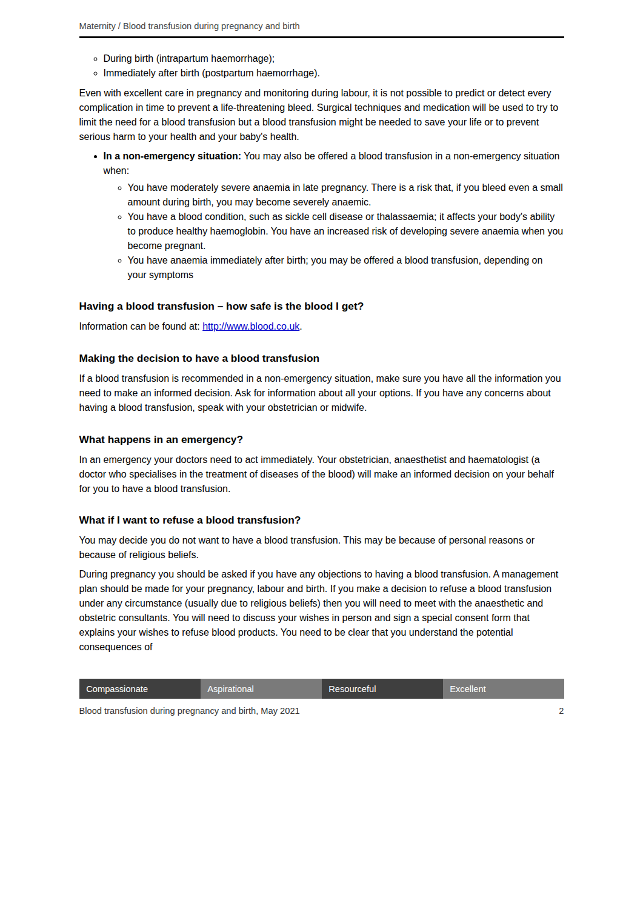Maternity / Blood transfusion during pregnancy and birth
During birth (intrapartum haemorrhage);
Immediately after birth (postpartum haemorrhage).
Even with excellent care in pregnancy and monitoring during labour, it is not possible to predict or detect every complication in time to prevent a life-threatening bleed. Surgical techniques and medication will be used to try to limit the need for a blood transfusion but a blood transfusion might be needed to save your life or to prevent serious harm to your health and your baby's health.
In a non-emergency situation: You may also be offered a blood transfusion in a non-emergency situation when:
You have moderately severe anaemia in late pregnancy. There is a risk that, if you bleed even a small amount during birth, you may become severely anaemic.
You have a blood condition, such as sickle cell disease or thalassaemia; it affects your body's ability to produce healthy haemoglobin. You have an increased risk of developing severe anaemia when you become pregnant.
You have anaemia immediately after birth; you may be offered a blood transfusion, depending on your symptoms
Having a blood transfusion – how safe is the blood I get?
Information can be found at: http://www.blood.co.uk.
Making the decision to have a blood transfusion
If a blood transfusion is recommended in a non-emergency situation, make sure you have all the information you need to make an informed decision. Ask for information about all your options. If you have any concerns about having a blood transfusion, speak with your obstetrician or midwife.
What happens in an emergency?
In an emergency your doctors need to act immediately. Your obstetrician, anaesthetist and haematologist (a doctor who specialises in the treatment of diseases of the blood) will make an informed decision on your behalf for you to have a blood transfusion.
What if I want to refuse a blood transfusion?
You may decide you do not want to have a blood transfusion. This may be because of personal reasons or because of religious beliefs.
During pregnancy you should be asked if you have any objections to having a blood transfusion. A management plan should be made for your pregnancy, labour and birth. If you make a decision to refuse a blood transfusion under any circumstance (usually due to religious beliefs) then you will need to meet with the anaesthetic and obstetric consultants. You will need to discuss your wishes in person and sign a special consent form that explains your wishes to refuse blood products. You need to be clear that you understand the potential consequences of
| Compassionate | Aspirational | Resourceful | Excellent |
Blood transfusion during pregnancy and birth, May 2021 2